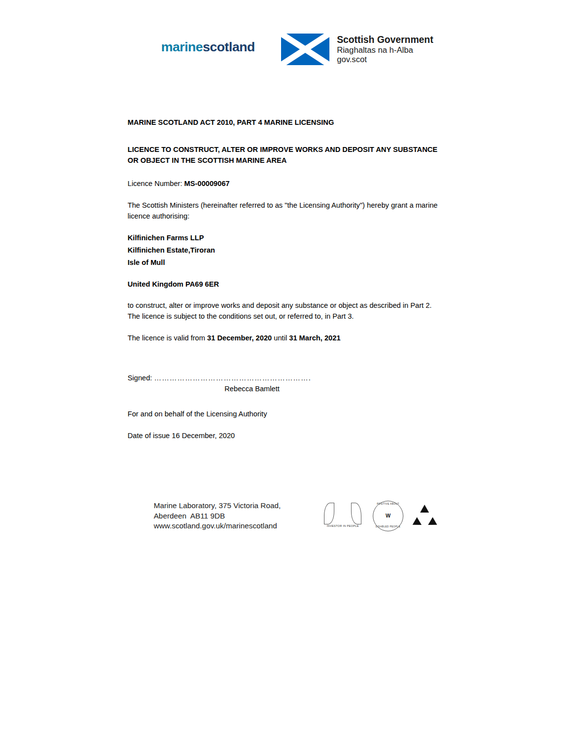marine scotland
Scottish Government
Riaghaltas na h-Alba
gov.scot
MARINE SCOTLAND ACT 2010, PART 4 MARINE LICENSING
LICENCE TO CONSTRUCT, ALTER OR IMPROVE WORKS AND DEPOSIT ANY SUBSTANCE OR OBJECT IN THE SCOTTISH MARINE AREA
Licence Number: MS-00009067
The Scottish Ministers (hereinafter referred to as "the Licensing Authority") hereby grant a marine licence authorising:
Kilfinichen Farms LLP
Kilfinichen Estate,Tiroran
Isle of Mull
United Kingdom PA69 6ER
to construct, alter or improve works and deposit any substance or object as described in Part 2. The licence is subject to the conditions set out, or referred to, in Part 3.
The licence is valid from 31 December, 2020 until 31 March, 2021
Signed: …………………………………………………….
Rebecca Bamlett
For and on behalf of the Licensing Authority
Date of issue 16 December, 2020
Marine Laboratory, 375 Victoria Road,
Aberdeen AB11 9DB
www.scotland.gov.uk/marinescotland
INVESTOR IN PEOPLE
POSITIVE ABOUT
W
DISABLED PEOPLE